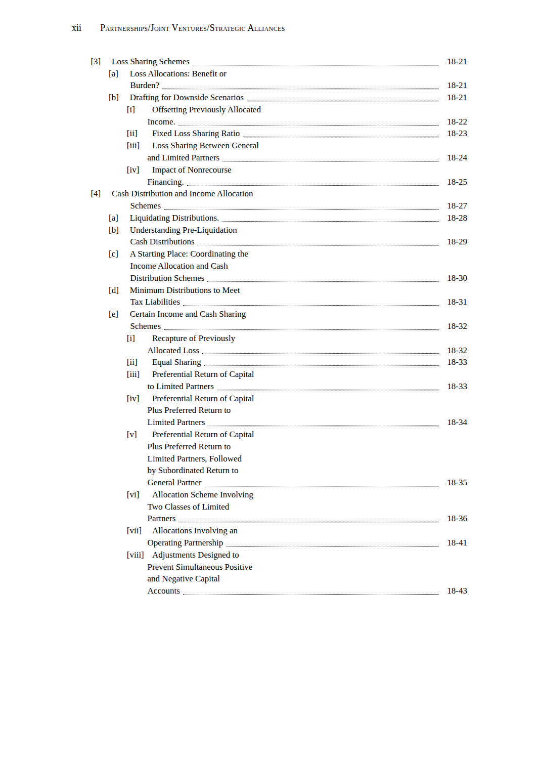xii Partnerships/Joint Ventures/Strategic Alliances
[3] Loss Sharing Schemes 18-21
[a] Loss Allocations: Benefit or
Burden? 18-21
[b] Drafting for Downside Scenarios 18-21
[i] Offsetting Previously Allocated
Income. 18-22
[ii] Fixed Loss Sharing Ratio 18-23
[iii] Loss Sharing Between General
and Limited Partners 18-24
[iv] Impact of Nonrecourse
Financing. 18-25
[4] Cash Distribution and Income Allocation
Schemes 18-27
[a] Liquidating Distributions. 18-28
[b] Understanding Pre-Liquidation
Cash Distributions 18-29
[c] A Starting Place: Coordinating the
Income Allocation and Cash
Distribution Schemes 18-30
[d] Minimum Distributions to Meet
Tax Liabilities 18-31
[e] Certain Income and Cash Sharing
Schemes 18-32
[i] Recapture of Previously
Allocated Loss 18-32
[ii] Equal Sharing 18-33
[iii] Preferential Return of Capital
to Limited Partners 18-33
[iv] Preferential Return of Capital
Plus Preferred Return to
Limited Partners 18-34
[v] Preferential Return of Capital
Plus Preferred Return to
Limited Partners, Followed
by Subordinated Return to
General Partner 18-35
[vi] Allocation Scheme Involving
Two Classes of Limited
Partners 18-36
[vii] Allocations Involving an
Operating Partnership 18-41
[viii] Adjustments Designed to
Prevent Simultaneous Positive
and Negative Capital
Accounts 18-43